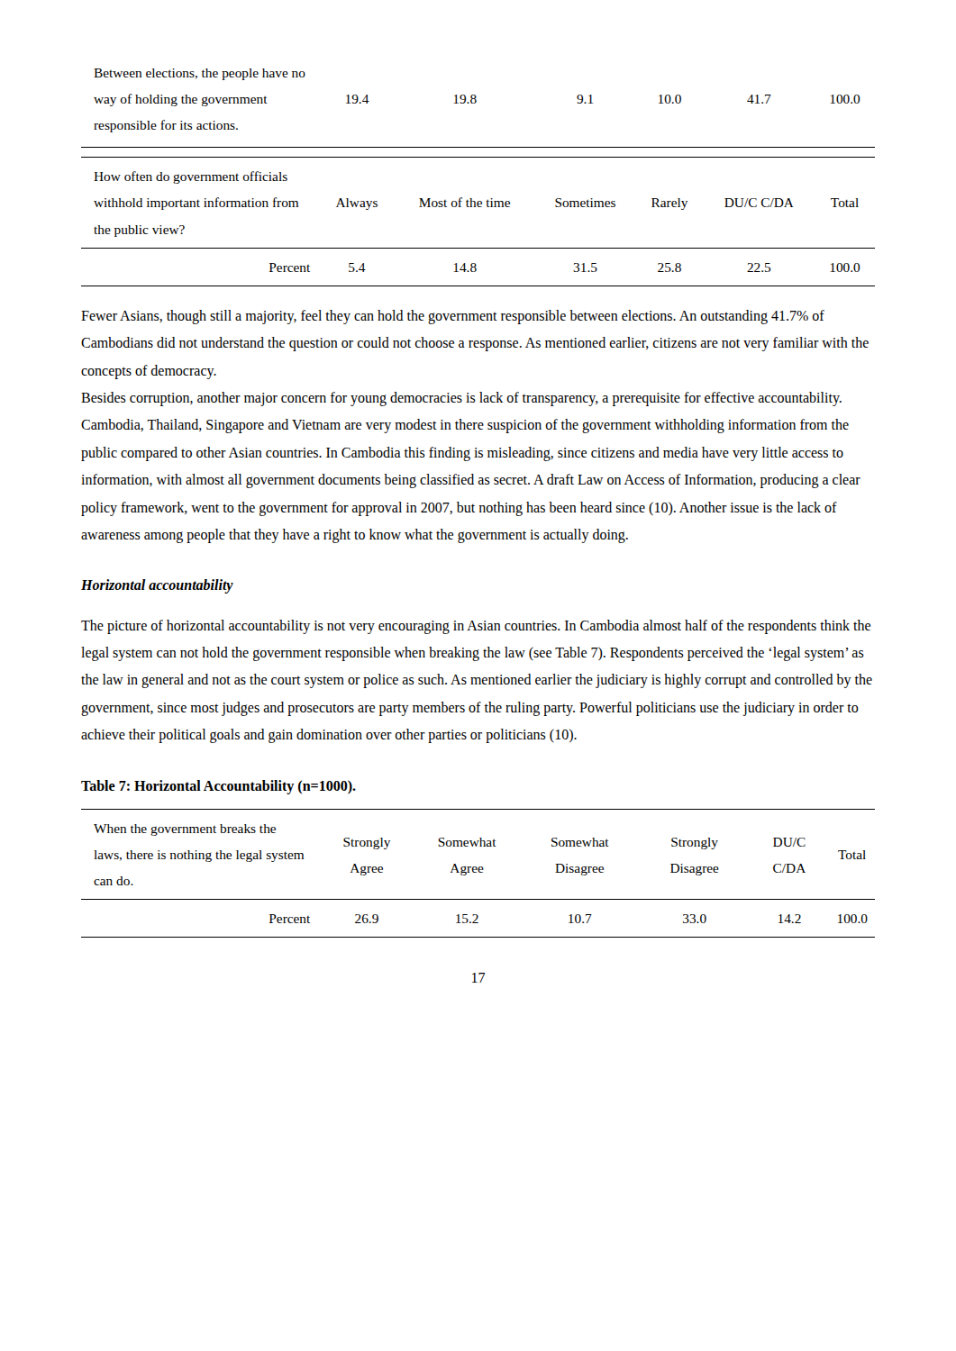| Between elections, the people have no way of holding the government responsible for its actions. | 19.4 | 19.8 | 9.1 | 10.0 | 41.7 | 100.0 |
| How often do government officials withhold important information from the public view? | Always | Most of the time | Sometimes | Rarely | DU/C C/DA | Total |
| Percent | 5.4 | 14.8 | 31.5 | 25.8 | 22.5 | 100.0 |
Fewer Asians, though still a majority, feel they can hold the government responsible between elections. An outstanding 41.7% of Cambodians did not understand the question or could not choose a response. As mentioned earlier, citizens are not very familiar with the concepts of democracy.
Besides corruption, another major concern for young democracies is lack of transparency, a prerequisite for effective accountability. Cambodia, Thailand, Singapore and Vietnam are very modest in there suspicion of the government withholding information from the public compared to other Asian countries. In Cambodia this finding is misleading, since citizens and media have very little access to information, with almost all government documents being classified as secret. A draft Law on Access of Information, producing a clear policy framework, went to the government for approval in 2007, but nothing has been heard since (10). Another issue is the lack of awareness among people that they have a right to know what the government is actually doing.
Horizontal accountability
The picture of horizontal accountability is not very encouraging in Asian countries. In Cambodia almost half of the respondents think the legal system can not hold the government responsible when breaking the law (see Table 7). Respondents perceived the ‘legal system’ as the law in general and not as the court system or police as such. As mentioned earlier the judiciary is highly corrupt and controlled by the government, since most judges and prosecutors are party members of the ruling party. Powerful politicians use the judiciary in order to achieve their political goals and gain domination over other parties or politicians (10).
Table 7: Horizontal Accountability (n=1000).
| When the government breaks the laws, there is nothing the legal system can do. | Strongly Agree | Somewhat Agree | Somewhat Disagree | Strongly Disagree | DU/C C/DA | Total |
| Percent | 26.9 | 15.2 | 10.7 | 33.0 | 14.2 | 100.0 |
17